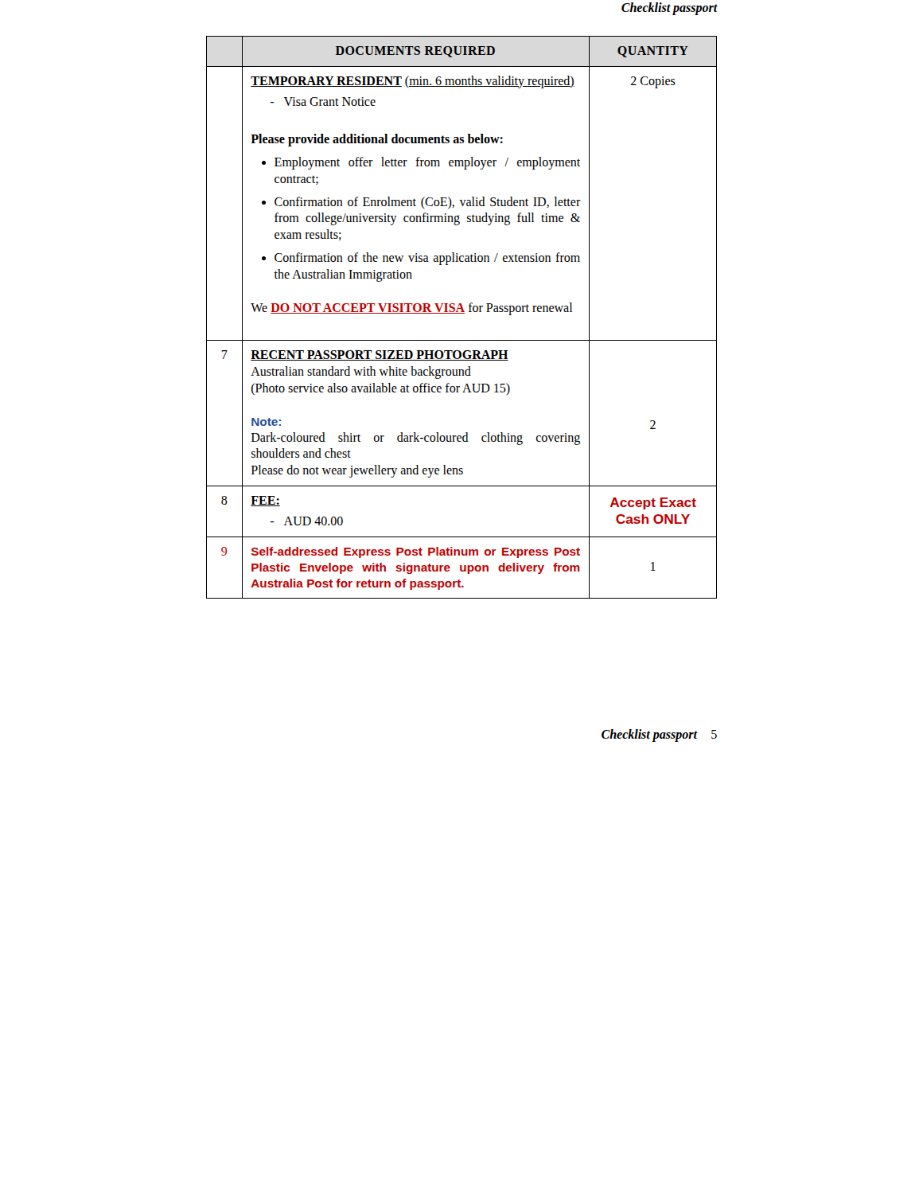Checklist passport
| | DOCUMENTS REQUIRED | QUANTITY |
| --- | --- | --- |
| | TEMPORARY RESIDENT (min. 6 months validity required) - Visa Grant Notice Please provide additional documents as below: Employment offer letter from employer / employment contract; Confirmation of Enrolment (CoE), valid Student ID, letter from college/university confirming studying full time & exam results; Confirmation of the new visa application / extension from the Australian Immigration We DO NOT ACCEPT VISITOR VISA for Passport renewal | 2 Copies |
| 7 | RECENT PASSPORT SIZED PHOTOGRAPH Australian standard with white background (Photo service also available at office for AUD 15) Note: Dark-coloured shirt or dark-coloured clothing covering shoulders and chest Please do not wear jewellery and eye lens | 2 |
| 8 | FEE: - AUD 40.00 | Accept Exact Cash ONLY |
| 9 | Self-addressed Express Post Platinum or Express Post Plastic Envelope with signature upon delivery from Australia Post for return of passport. | 1 |
Checklist passport 5